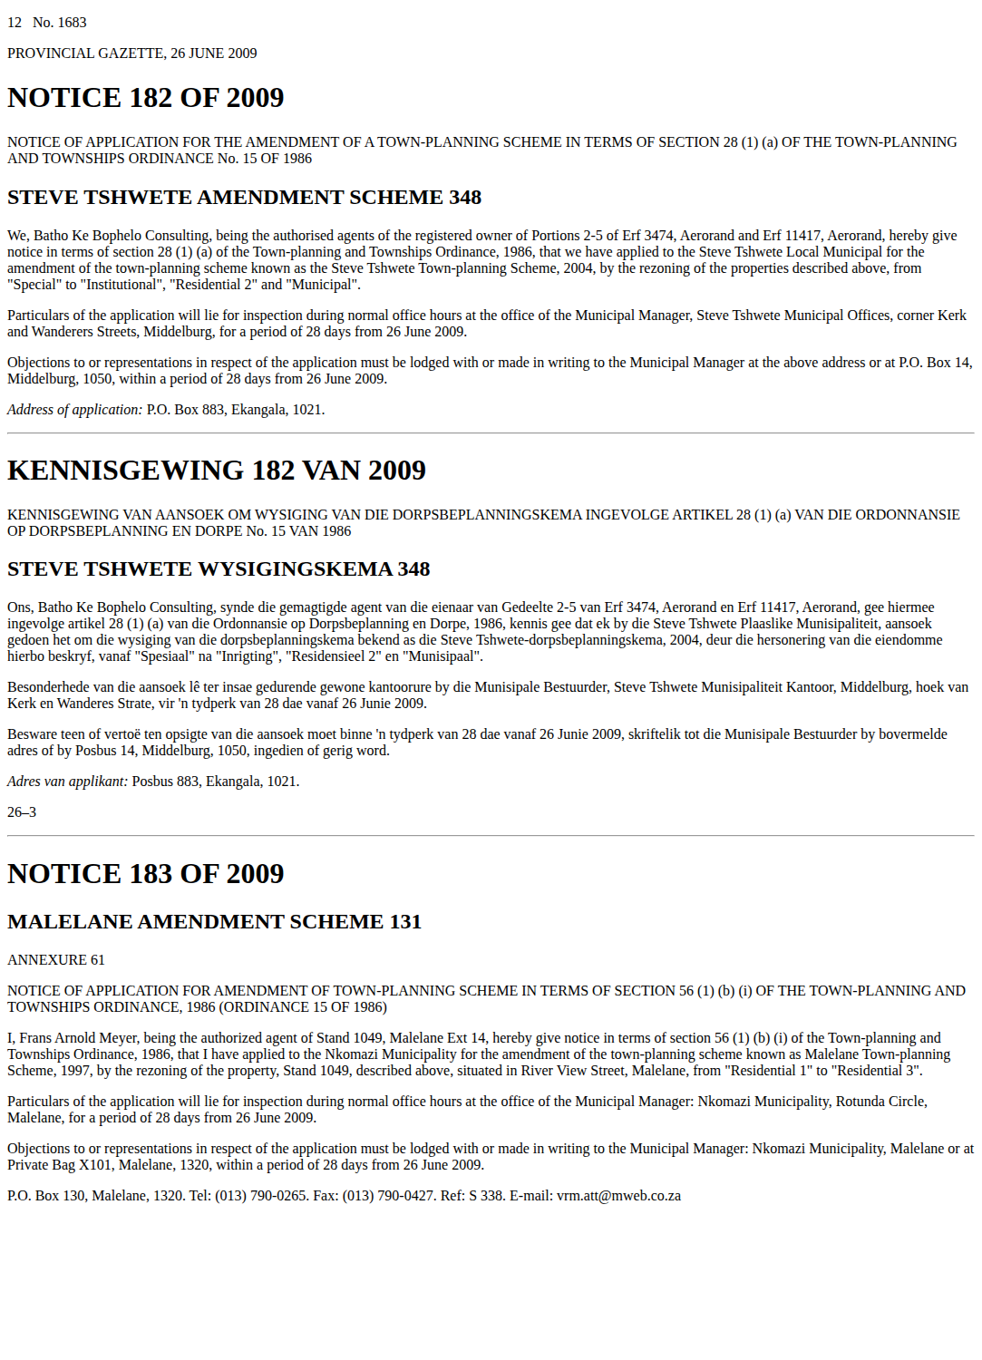12 No. 1683
PROVINCIAL GAZETTE, 26 JUNE 2009
NOTICE 182 OF 2009
NOTICE OF APPLICATION FOR THE AMENDMENT OF A TOWN-PLANNING SCHEME IN TERMS OF SECTION 28 (1) (a) OF THE TOWN-PLANNING AND TOWNSHIPS ORDINANCE No. 15 OF 1986
STEVE TSHWETE AMENDMENT SCHEME 348
We, Batho Ke Bophelo Consulting, being the authorised agents of the registered owner of Portions 2-5 of Erf 3474, Aerorand and Erf 11417, Aerorand, hereby give notice in terms of section 28 (1) (a) of the Town-planning and Townships Ordinance, 1986, that we have applied to the Steve Tshwete Local Municipal for the amendment of the town-planning scheme known as the Steve Tshwete Town-planning Scheme, 2004, by the rezoning of the properties described above, from "Special" to "Institutional", "Residential 2" and "Municipal".
Particulars of the application will lie for inspection during normal office hours at the office of the Municipal Manager, Steve Tshwete Municipal Offices, corner Kerk and Wanderers Streets, Middelburg, for a period of 28 days from 26 June 2009.
Objections to or representations in respect of the application must be lodged with or made in writing to the Municipal Manager at the above address or at P.O. Box 14, Middelburg, 1050, within a period of 28 days from 26 June 2009.
Address of application: P.O. Box 883, Ekangala, 1021.
KENNISGEWING 182 VAN 2009
KENNISGEWING VAN AANSOEK OM WYSIGING VAN DIE DORPSBEPLANNINGSKEMA INGEVOLGE ARTIKEL 28 (1) (a) VAN DIE ORDONNANSIE OP DORPSBEPLANNING EN DORPE No. 15 VAN 1986
STEVE TSHWETE WYSIGINGSKEMA 348
Ons, Batho Ke Bophelo Consulting, synde die gemagtigde agent van die eienaar van Gedeelte 2-5 van Erf 3474, Aerorand en Erf 11417, Aerorand, gee hiermee ingevolge artikel 28 (1) (a) van die Ordonnansie op Dorpsbeplanning en Dorpe, 1986, kennis gee dat ek by die Steve Tshwete Plaaslike Munisipaliteit, aansoek gedoen het om die wysiging van die dorpsbeplanningskema bekend as die Steve Tshwete-dorpsbeplanningskema, 2004, deur die hersonering van die eiendomme hierbo beskryf, vanaf "Spesiaal" na "Inrigting", "Residensieel 2" en "Munisipaal".
Besonderhede van die aansoek lê ter insae gedurende gewone kantoorure by die Munisipale Bestuurder, Steve Tshwete Munisipaliteit Kantoor, Middelburg, hoek van Kerk en Wanderes Strate, vir 'n tydperk van 28 dae vanaf 26 Junie 2009.
Besware teen of vertoë ten opsigte van die aansoek moet binne 'n tydperk van 28 dae vanaf 26 Junie 2009, skriftelik tot die Munisipale Bestuurder by bovermelde adres of by Posbus 14, Middelburg, 1050, ingedien of gerig word.
Adres van applikant: Posbus 883, Ekangala, 1021.
26–3
NOTICE 183 OF 2009
MALELANE AMENDMENT SCHEME 131
ANNEXURE 61
NOTICE OF APPLICATION FOR AMENDMENT OF TOWN-PLANNING SCHEME IN TERMS OF SECTION 56 (1) (b) (i) OF THE TOWN-PLANNING AND TOWNSHIPS ORDINANCE, 1986 (ORDINANCE 15 OF 1986)
I, Frans Arnold Meyer, being the authorized agent of Stand 1049, Malelane Ext 14, hereby give notice in terms of section 56 (1) (b) (i) of the Town-planning and Townships Ordinance, 1986, that I have applied to the Nkomazi Municipality for the amendment of the town-planning scheme known as Malelane Town-planning Scheme, 1997, by the rezoning of the property, Stand 1049, described above, situated in River View Street, Malelane, from "Residential 1" to "Residential 3".
Particulars of the application will lie for inspection during normal office hours at the office of the Municipal Manager: Nkomazi Municipality, Rotunda Circle, Malelane, for a period of 28 days from 26 June 2009.
Objections to or representations in respect of the application must be lodged with or made in writing to the Municipal Manager: Nkomazi Municipality, Malelane or at Private Bag X101, Malelane, 1320, within a period of 28 days from 26 June 2009.
P.O. Box 130, Malelane, 1320. Tel: (013) 790-0265. Fax: (013) 790-0427. Ref: S 338. E-mail: vrm.att@mweb.co.za